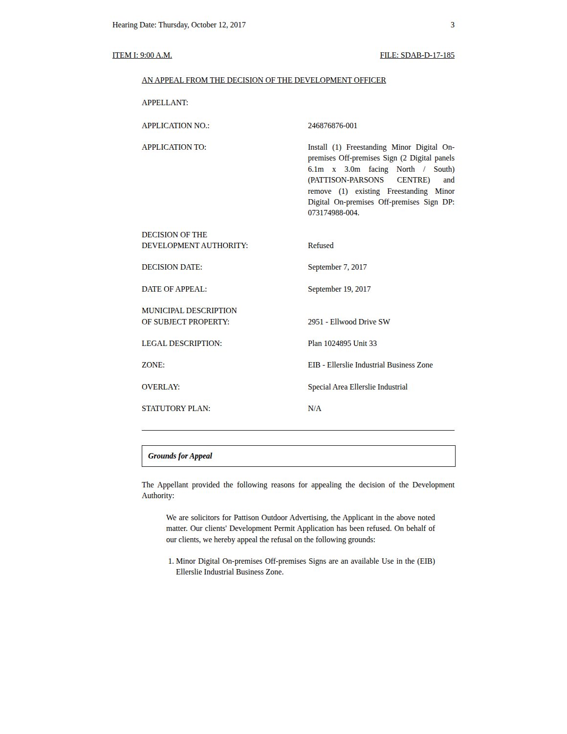Hearing Date: Thursday, October 12, 2017
3
ITEM I: 9:00 A.M.
FILE: SDAB-D-17-185
AN APPEAL FROM THE DECISION OF THE DEVELOPMENT OFFICER
APPELLANT:
| APPLICATION NO.: | 246876876-001 |
| APPLICATION TO: | Install (1) Freestanding Minor Digital On-premises Off-premises Sign (2 Digital panels 6.1m x 3.0m facing North / South) (PATTISON-PARSONS CENTRE) and remove (1) existing Freestanding Minor Digital On-premises Off-premises Sign DP: 073174988-004. |
| DECISION OF THE DEVELOPMENT AUTHORITY: | Refused |
| DECISION DATE: | September 7, 2017 |
| DATE OF APPEAL: | September 19, 2017 |
| MUNICIPAL DESCRIPTION OF SUBJECT PROPERTY: | 2951 - Ellwood Drive SW |
| LEGAL DESCRIPTION: | Plan 1024895 Unit 33 |
| ZONE: | EIB - Ellerslie Industrial Business Zone |
| OVERLAY: | Special Area Ellerslie Industrial |
| STATUTORY PLAN: | N/A |
Grounds for Appeal
The Appellant provided the following reasons for appealing the decision of the Development Authority:
We are solicitors for Pattison Outdoor Advertising, the Applicant in the above noted matter. Our clients' Development Permit Application has been refused. On behalf of our clients, we hereby appeal the refusal on the following grounds:
Minor Digital On-premises Off-premises Signs are an available Use in the (EIB) Ellerslie Industrial Business Zone.